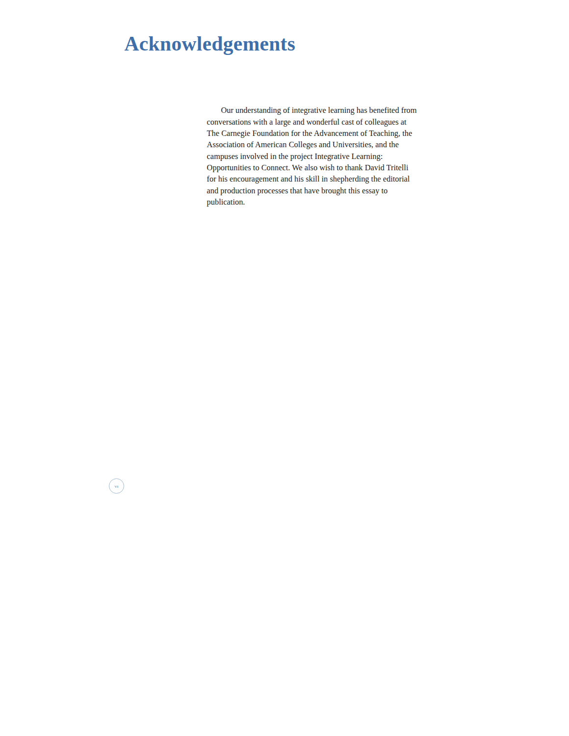Acknowledgements
Our understanding of integrative learning has benefited from conversations with a large and wonderful cast of colleagues at The Carnegie Foundation for the Advancement of Teaching, the Association of American Colleges and Universities, and the campuses involved in the project Integrative Learning: Opportunities to Connect. We also wish to thank David Tritelli for his encouragement and his skill in shepherding the editorial and production processes that have brought this essay to publication.
vi